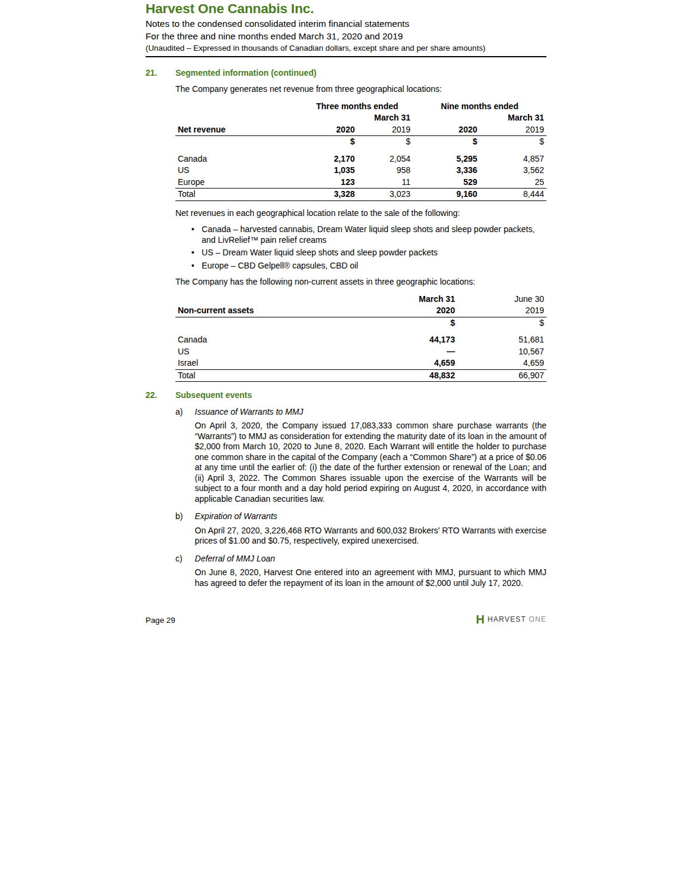Harvest One Cannabis Inc.
Notes to the condensed consolidated interim financial statements
For the three and nine months ended March 31, 2020 and 2019
(Unaudited – Expressed in thousands of Canadian dollars, except share and per share amounts)
21.
Segmented information (continued)
The Company generates net revenue from three geographical locations:
| | Three months ended | Nine months ended |
| | March 31 | March 31 |
| Net revenue | 2020 | 2019 | 2020 | 2019 |
| | $ | $ | $ | $ |
| Canada | 2,170 | 2,054 | 5,295 | 4,857 |
| US | 1,035 | 958 | 3,336 | 3,562 |
| Europe | 123 | 11 | 529 | 25 |
| Total | 3,328 | 3,023 | 9,160 | 8,444 |
Net revenues in each geographical location relate to the sale of the following:
Canada – harvested cannabis, Dream Water liquid sleep shots and sleep powder packets, and LivRelief™ pain relief creams
US – Dream Water liquid sleep shots and sleep powder packets
Europe – CBD Gelpell® capsules, CBD oil
The Company has the following non-current assets in three geographic locations:
| | March 31 | June 30 |
| Non-current assets | 2020 | 2019 |
| | $ | $ |
| Canada | 44,173 | 51,681 |
| US | — | 10,567 |
| Israel | 4,659 | 4,659 |
| Total | 48,832 | 66,907 |
22.
Subsequent events
a)
Issuance of Warrants to MMJ
On April 3, 2020, the Company issued 17,083,333 common share purchase warrants (the “Warrants”) to MMJ as consideration for extending the maturity date of its loan in the amount of $2,000 from March 10, 2020 to June 8, 2020. Each Warrant will entitle the holder to purchase one common share in the capital of the Company (each a “Common Share”) at a price of $0.06 at any time until the earlier of: (i) the date of the further extension or renewal of the Loan; and (ii) April 3, 2022. The Common Shares issuable upon the exercise of the Warrants will be subject to a four month and a day hold period expiring on August 4, 2020, in accordance with applicable Canadian securities law.
b)
Expiration of Warrants
On April 27, 2020, 3,226,468 RTO Warrants and 600,032 Brokers’ RTO Warrants with exercise prices of $1.00 and $0.75, respectively, expired unexercised.
c)
Deferral of MMJ Loan
On June 8, 2020, Harvest One entered into an agreement with MMJ, pursuant to which MMJ has agreed to defer the repayment of its loan in the amount of $2,000 until July 17, 2020.
Page 29
H HARVEST ONE